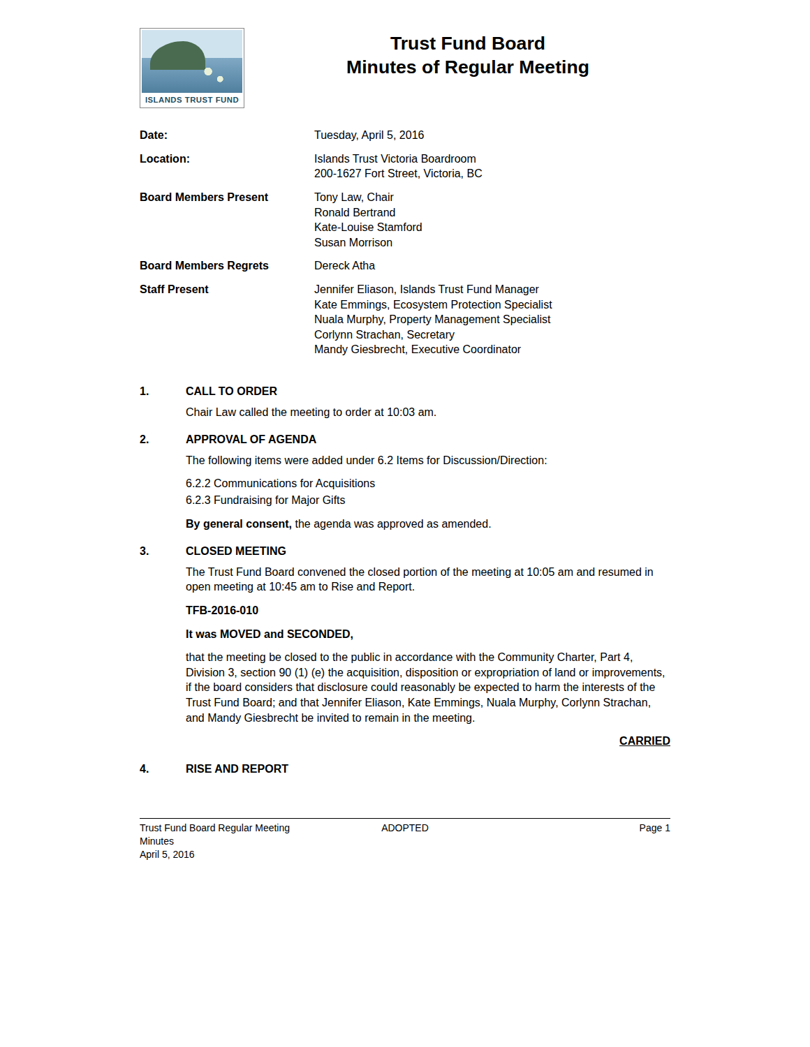ISLANDS TRUST FUND
Trust Fund Board
Minutes of Regular Meeting
| Date: | Tuesday, April 5, 2016 |
| Location: | Islands Trust Victoria Boardroom 200-1627 Fort Street, Victoria, BC |
| Board Members Present | Tony Law, Chair Ronald Bertrand Kate-Louise Stamford Susan Morrison |
| Board Members Regrets | Dereck Atha |
| Staff Present | Jennifer Eliason, Islands Trust Fund Manager Kate Emmings, Ecosystem Protection Specialist Nuala Murphy, Property Management Specialist Corlynn Strachan, Secretary Mandy Giesbrecht, Executive Coordinator |
1. CALL TO ORDER
Chair Law called the meeting to order at 10:03 am.
2. APPROVAL OF AGENDA
The following items were added under 6.2 Items for Discussion/Direction:
6.2.2 Communications for Acquisitions
6.2.3 Fundraising for Major Gifts
By general consent, the agenda was approved as amended.
3. CLOSED MEETING
The Trust Fund Board convened the closed portion of the meeting at 10:05 am and resumed in open meeting at 10:45 am to Rise and Report.
TFB-2016-010
It was MOVED and SECONDED,
that the meeting be closed to the public in accordance with the Community Charter, Part 4, Division 3, section 90 (1) (e) the acquisition, disposition or expropriation of land or improvements, if the board considers that disclosure could reasonably be expected to harm the interests of the Trust Fund Board; and that Jennifer Eliason, Kate Emmings, Nuala Murphy, Corlynn Strachan, and Mandy Giesbrecht be invited to remain in the meeting.
CARRIED
4. RISE AND REPORT
Trust Fund Board Regular Meeting Minutes
April 5, 2016
ADOPTED
Page 1